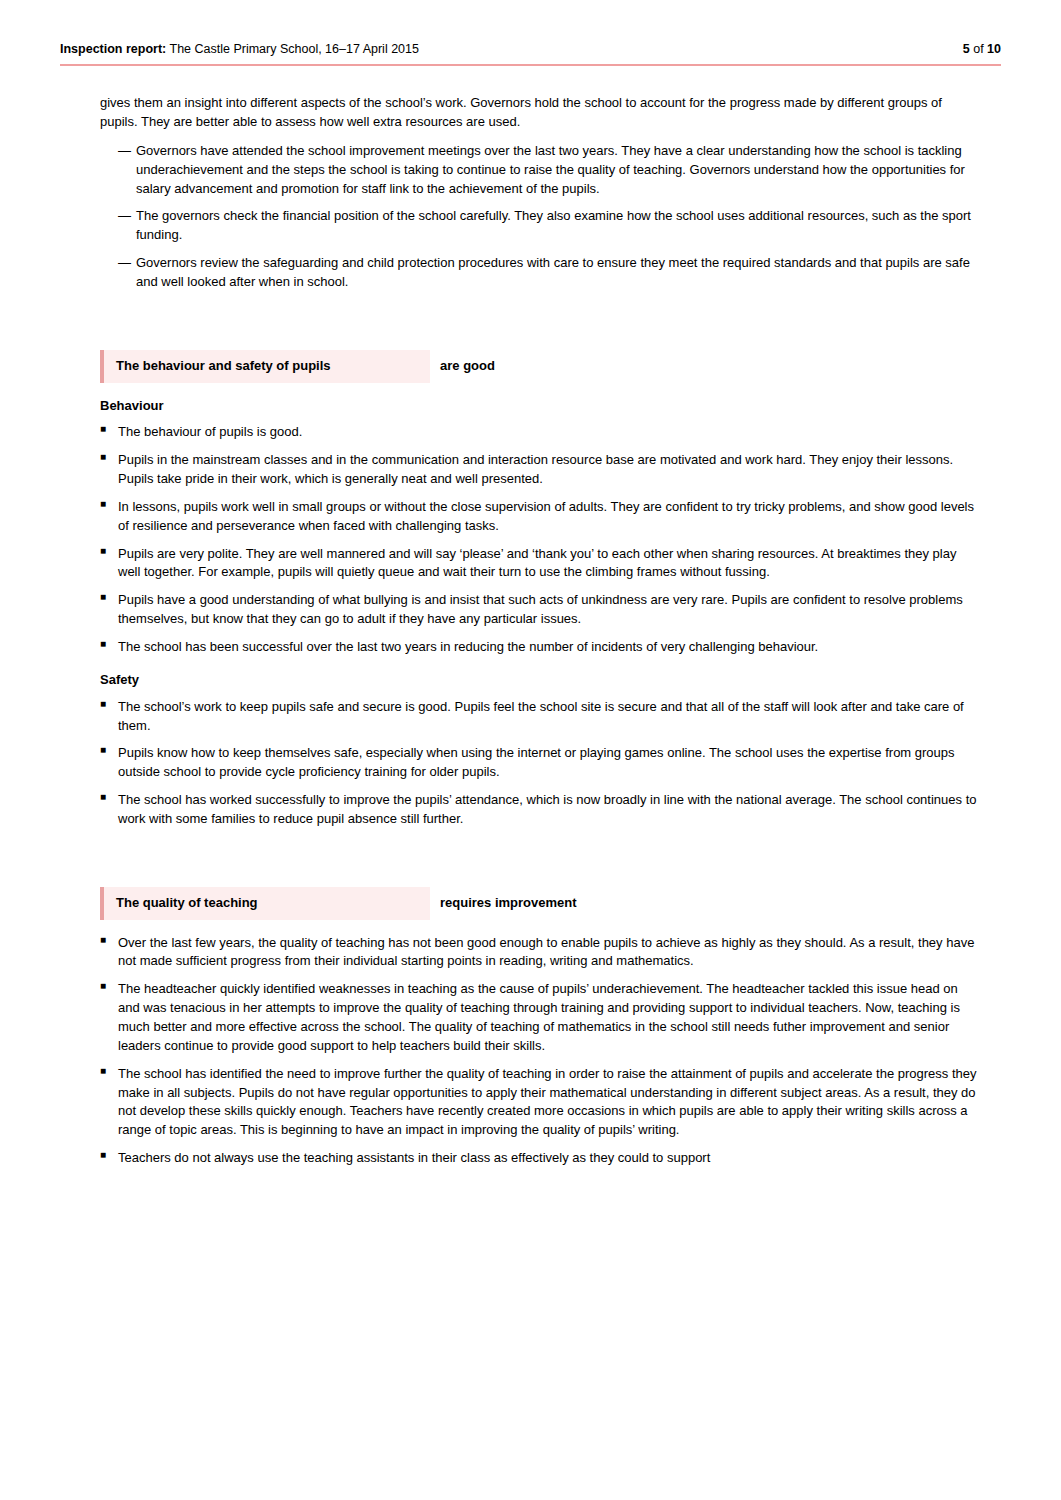Inspection report: The Castle Primary School, 16–17 April 2015
5 of 10
gives them an insight into different aspects of the school’s work. Governors hold the school to account for the progress made by different groups of pupils. They are better able to assess how well extra resources are used.
Governors have attended the school improvement meetings over the last two years. They have a clear understanding how the school is tackling underachievement and the steps the school is taking to continue to raise the quality of teaching. Governors understand how the opportunities for salary advancement and promotion for staff link to the achievement of the pupils.
The governors check the financial position of the school carefully. They also examine how the school uses additional resources, such as the sport funding.
Governors review the safeguarding and child protection procedures with care to ensure they meet the required standards and that pupils are safe and well looked after when in school.
The behaviour and safety of pupils
are good
Behaviour
The behaviour of pupils is good.
Pupils in the mainstream classes and in the communication and interaction resource base are motivated and work hard. They enjoy their lessons. Pupils take pride in their work, which is generally neat and well presented.
In lessons, pupils work well in small groups or without the close supervision of adults. They are confident to try tricky problems, and show good levels of resilience and perseverance when faced with challenging tasks.
Pupils are very polite. They are well mannered and will say ‘please’ and ‘thank you’ to each other when sharing resources. At breaktimes they play well together. For example, pupils will quietly queue and wait their turn to use the climbing frames without fussing.
Pupils have a good understanding of what bullying is and insist that such acts of unkindness are very rare. Pupils are confident to resolve problems themselves, but know that they can go to adult if they have any particular issues.
The school has been successful over the last two years in reducing the number of incidents of very challenging behaviour.
Safety
The school’s work to keep pupils safe and secure is good. Pupils feel the school site is secure and that all of the staff will look after and take care of them.
Pupils know how to keep themselves safe, especially when using the internet or playing games online. The school uses the expertise from groups outside school to provide cycle proficiency training for older pupils.
The school has worked successfully to improve the pupils’ attendance, which is now broadly in line with the national average. The school continues to work with some families to reduce pupil absence still further.
The quality of teaching
requires improvement
Over the last few years, the quality of teaching has not been good enough to enable pupils to achieve as highly as they should. As a result, they have not made sufficient progress from their individual starting points in reading, writing and mathematics.
The headteacher quickly identified weaknesses in teaching as the cause of pupils’ underachievement. The headteacher tackled this issue head on and was tenacious in her attempts to improve the quality of teaching through training and providing support to individual teachers. Now, teaching is much better and more effective across the school. The quality of teaching of mathematics in the school still needs futher improvement and senior leaders continue to provide good support to help teachers build their skills.
The school has identified the need to improve further the quality of teaching in order to raise the attainment of pupils and accelerate the progress they make in all subjects. Pupils do not have regular opportunities to apply their mathematical understanding in different subject areas. As a result, they do not develop these skills quickly enough. Teachers have recently created more occasions in which pupils are able to apply their writing skills across a range of topic areas. This is beginning to have an impact in improving the quality of pupils’ writing.
Teachers do not always use the teaching assistants in their class as effectively as they could to support